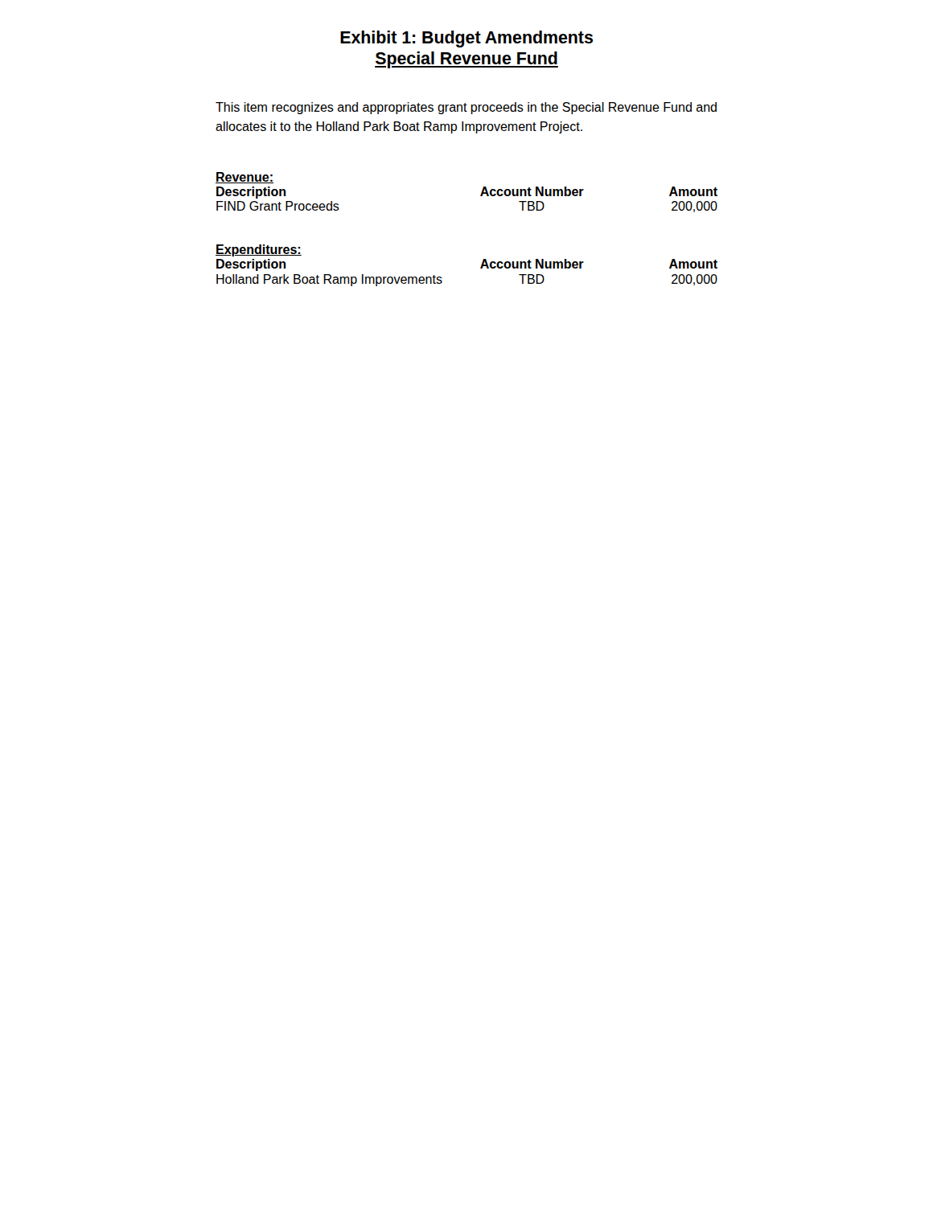Exhibit 1: Budget Amendments
Special Revenue Fund
This item recognizes and appropriates grant proceeds in the Special Revenue Fund and allocates it to the Holland Park Boat Ramp Improvement Project.
Revenue:
| Description | Account Number | Amount |
| --- | --- | --- |
| FIND Grant Proceeds | TBD | 200,000 |
Expenditures:
| Description | Account Number | Amount |
| --- | --- | --- |
| Holland Park Boat Ramp Improvements | TBD | 200,000 |